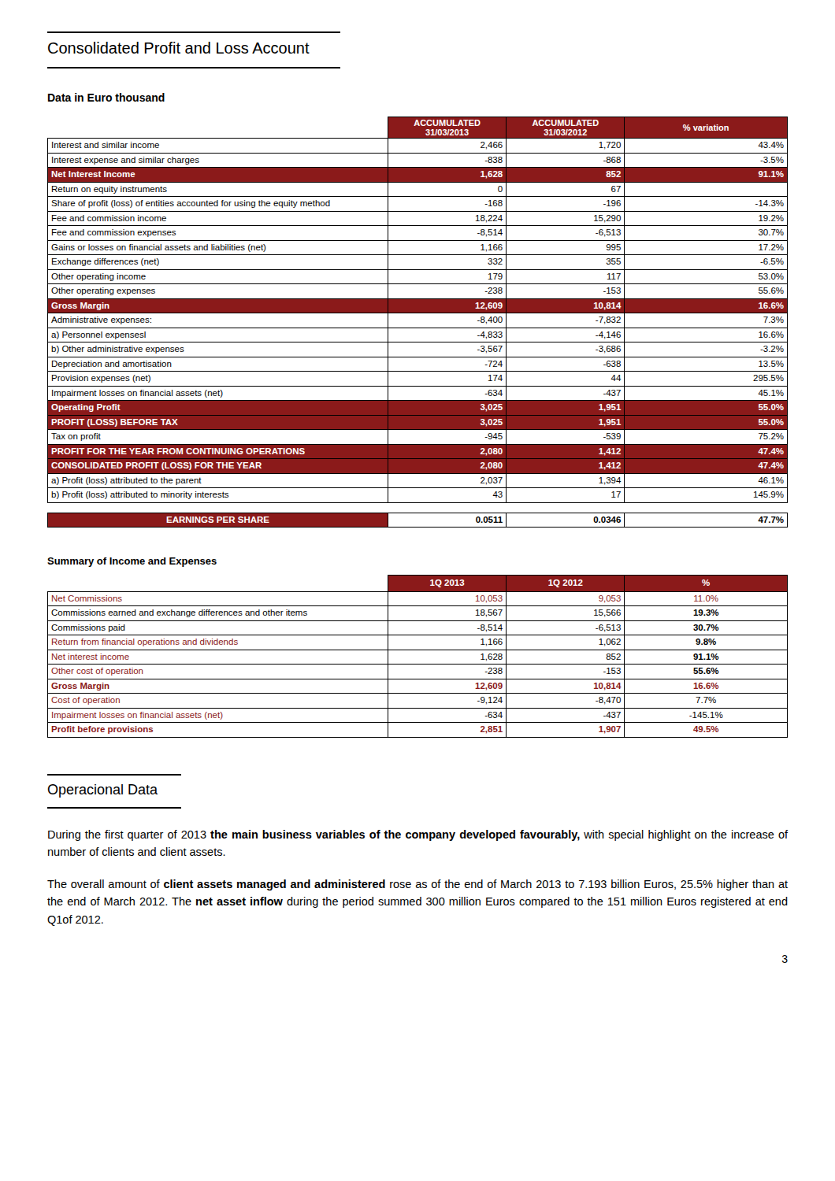Consolidated Profit and Loss Account
Data in Euro thousand
| | ACCUMULATED 31/03/2013 | ACCUMULATED 31/03/2012 | % variation |
| --- | --- | --- | --- |
| Interest and similar income | 2,466 | 1,720 | 43.4% |
| Interest expense and similar charges | -838 | -868 | -3.5% |
| Net Interest Income | 1,628 | 852 | 91.1% |
| Return on equity instruments | 0 | 67 | |
| Share of profit (loss) of entities accounted for using the equity method | -168 | -196 | -14.3% |
| Fee and commission income | 18,224 | 15,290 | 19.2% |
| Fee and commission expenses | -8,514 | -6,513 | 30.7% |
| Gains or losses on financial assets and liabilities (net) | 1,166 | 995 | 17.2% |
| Exchange differences (net) | 332 | 355 | -6.5% |
| Other operating income | 179 | 117 | 53.0% |
| Other operating expenses | -238 | -153 | 55.6% |
| Gross Margin | 12,609 | 10,814 | 16.6% |
| Administrative expenses: | -8,400 | -7,832 | 7.3% |
| a) Personnel expensesl | -4,833 | -4,146 | 16.6% |
| b) Other administrative expenses | -3,567 | -3,686 | -3.2% |
| Depreciation and amortisation | -724 | -638 | 13.5% |
| Provision expenses (net) | 174 | 44 | 295.5% |
| Impairment losses on financial assets (net) | -634 | -437 | 45.1% |
| Operating Profit | 3,025 | 1,951 | 55.0% |
| PROFIT (LOSS) BEFORE TAX | 3,025 | 1,951 | 55.0% |
| Tax on profit | -945 | -539 | 75.2% |
| PROFIT FOR THE YEAR FROM CONTINUING OPERATIONS | 2,080 | 1,412 | 47.4% |
| CONSOLIDATED PROFIT (LOSS) FOR THE YEAR | 2,080 | 1,412 | 47.4% |
| a) Profit (loss) attributed to the parent | 2,037 | 1,394 | 46.1% |
| b) Profit (loss) attributed to minority interests | 43 | 17 | 145.9% |
| EARNINGS PER SHARE | 0.0511 | 0.0346 | 47.7% |
Summary of Income and Expenses
| | 1Q 2013 | 1Q 2012 | % |
| --- | --- | --- | --- |
| Net Commissions | 10,053 | 9,053 | 11.0% |
| Commissions earned and exchange differences and other items | 18,567 | 15,566 | 19.3% |
| Commissions paid | -8,514 | -6,513 | 30.7% |
| Return from financial operations and dividends | 1,166 | 1,062 | 9.8% |
| Net interest income | 1,628 | 852 | 91.1% |
| Other cost of operation | -238 | -153 | 55.6% |
| Gross Margin | 12,609 | 10,814 | 16.6% |
| Cost of operation | -9,124 | -8,470 | 7.7% |
| Impairment losses on financial assets (net) | -634 | -437 | -145.1% |
| Profit before provisions | 2,851 | 1,907 | 49.5% |
Operacional Data
During the first quarter of 2013 the main business variables of the company developed favourably, with special highlight on the increase of number of clients and client assets.
The overall amount of client assets managed and administered rose as of the end of March 2013 to 7.193 billion Euros, 25.5% higher than at the end of March 2012. The net asset inflow during the period summed 300 million Euros compared to the 151 million Euros registered at end Q1of 2012.
3